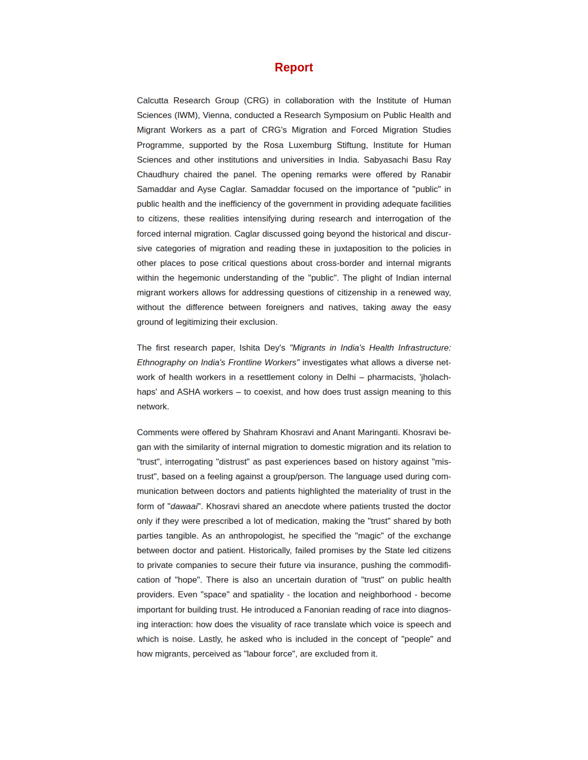Report
Calcutta Research Group (CRG) in collaboration with the Institute of Human Sciences (IWM), Vienna, conducted a Research Symposium on Public Health and Migrant Workers as a part of CRG's Migration and Forced Migration Studies Programme, supported by the Rosa Luxemburg Stiftung, Institute for Human Sciences and other institutions and universities in India. Sabyasachi Basu Ray Chaudhury chaired the panel. The opening remarks were offered by Ranabir Samaddar and Ayse Caglar. Samaddar focused on the importance of "public" in public health and the inefficiency of the government in providing adequate facilities to citizens, these realities intensifying during research and interrogation of the forced internal migration. Caglar discussed going beyond the historical and discursive categories of migration and reading these in juxtaposition to the policies in other places to pose critical questions about cross-border and internal migrants within the hegemonic understanding of the "public". The plight of Indian internal migrant workers allows for addressing questions of citizenship in a renewed way, without the difference between foreigners and natives, taking away the easy ground of legitimizing their exclusion.
The first research paper, Ishita Dey's "Migrants in India's Health Infrastructure: Ethnography on India's Frontline Workers" investigates what allows a diverse network of health workers in a resettlement colony in Delhi – pharmacists, 'jholachhaps' and ASHA workers – to coexist, and how does trust assign meaning to this network.
Comments were offered by Shahram Khosravi and Anant Maringanti. Khosravi began with the similarity of internal migration to domestic migration and its relation to "trust", interrogating "distrust" as past experiences based on history against "mistrust", based on a feeling against a group/person. The language used during communication between doctors and patients highlighted the materiality of trust in the form of "dawaai". Khosravi shared an anecdote where patients trusted the doctor only if they were prescribed a lot of medication, making the "trust" shared by both parties tangible. As an anthropologist, he specified the "magic" of the exchange between doctor and patient. Historically, failed promises by the State led citizens to private companies to secure their future via insurance, pushing the commodification of "hope". There is also an uncertain duration of "trust" on public health providers. Even "space" and spatiality - the location and neighborhood - become important for building trust. He introduced a Fanonian reading of race into diagnosing interaction: how does the visuality of race translate which voice is speech and which is noise. Lastly, he asked who is included in the concept of "people" and how migrants, perceived as "labour force", are excluded from it.